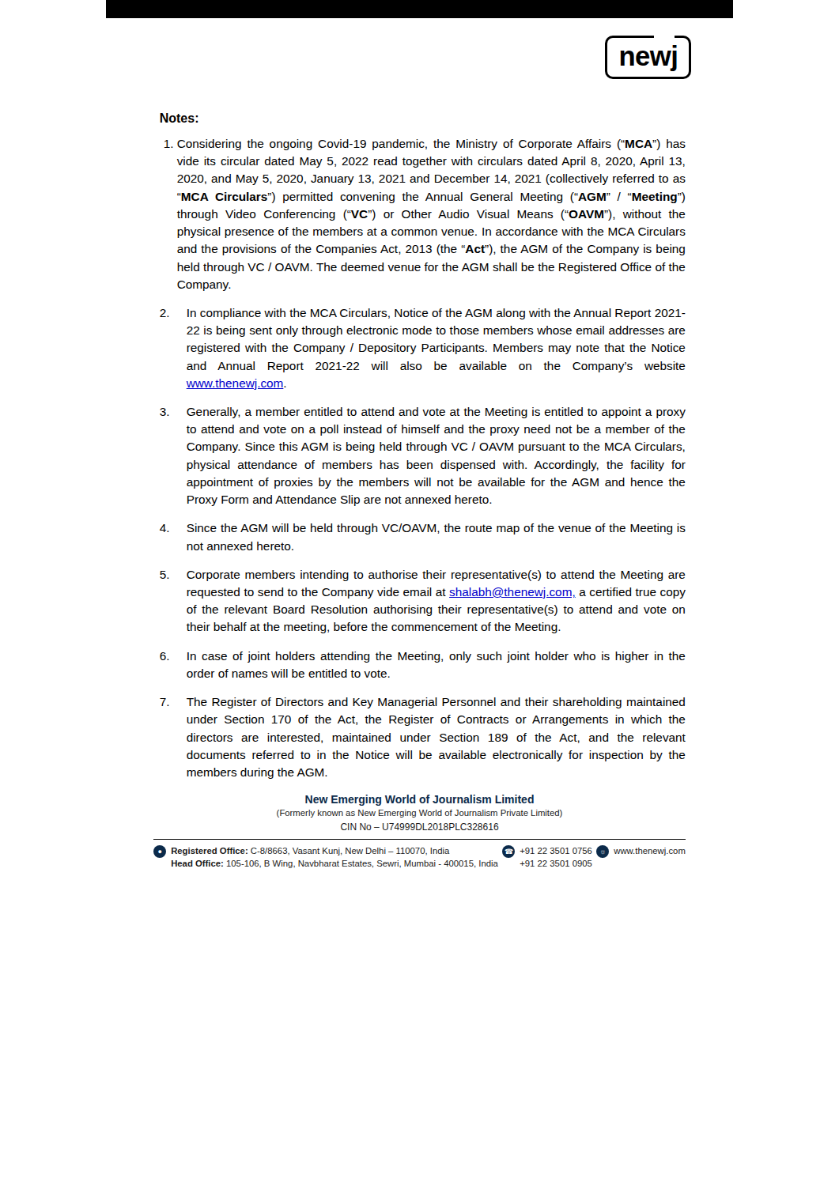newj
Notes:
Considering the ongoing Covid-19 pandemic, the Ministry of Corporate Affairs (“MCA”) has vide its circular dated May 5, 2022 read together with circulars dated April 8, 2020, April 13, 2020, and May 5, 2020, January 13, 2021 and December 14, 2021 (collectively referred to as “MCA Circulars”) permitted convening the Annual General Meeting (“AGM” / “Meeting”) through Video Conferencing (“VC”) or Other Audio Visual Means (“OAVM”), without the physical presence of the members at a common venue. In accordance with the MCA Circulars and the provisions of the Companies Act, 2013 (the “Act”), the AGM of the Company is being held through VC / OAVM. The deemed venue for the AGM shall be the Registered Office of the Company.
| 2. | In compliance with the MCA Circulars, Notice of the AGM along with the Annual Report 2021-22 is being sent only through electronic mode to those members whose email addresses are registered with the Company / Depository Participants. Members may note that the Notice and Annual Report 2021-22 will also be available on the Company’s website www.thenewj.com . |
| 3. | Generally, a member entitled to attend and vote at the Meeting is entitled to appoint a proxy to attend and vote on a poll instead of himself and the proxy need not be a member of the Company. Since this AGM is being held through VC / OAVM pursuant to the MCA Circulars, physical attendance of members has been dispensed with. Accordingly, the facility for appointment of proxies by the members will not be available for the AGM and hence the Proxy Form and Attendance Slip are not annexed hereto. |
| 4. | Since the AGM will be held through VC/OAVM, the route map of the venue of the Meeting is not annexed hereto. |
| 5. | Corporate members intending to authorise their representative(s) to attend the Meeting are requested to send to the Company vide email at shalabh@thenewj.com, a certified true copy of the relevant Board Resolution authorising their representative(s) to attend and vote on their behalf at the meeting, before the commencement of the Meeting. |
| 6. | In case of joint holders attending the Meeting, only such joint holder who is higher in the order of names will be entitled to vote. |
| 7. | The Register of Directors and Key Managerial Personnel and their shareholding maintained under Section 170 of the Act, the Register of Contracts or Arrangements in which the directors are interested, maintained under Section 189 of the Act, and the relevant documents referred to in the Notice will be available electronically for inspection by the members during the AGM. |
New Emerging World of Journalism Limited
(Formerly known as New Emerging World of Journalism Private Limited)
CIN No – U74999DL2018PLC328616
●
Registered Office: C-8/8663, Vasant Kunj, New Delhi – 110070, India
Head Office: 105-106, B Wing, Navbharat Estates, Sewri, Mumbai - 400015, India
☎
+91 22 3501 0756
+91 22 3501 0905
☼
www.thenewj.com